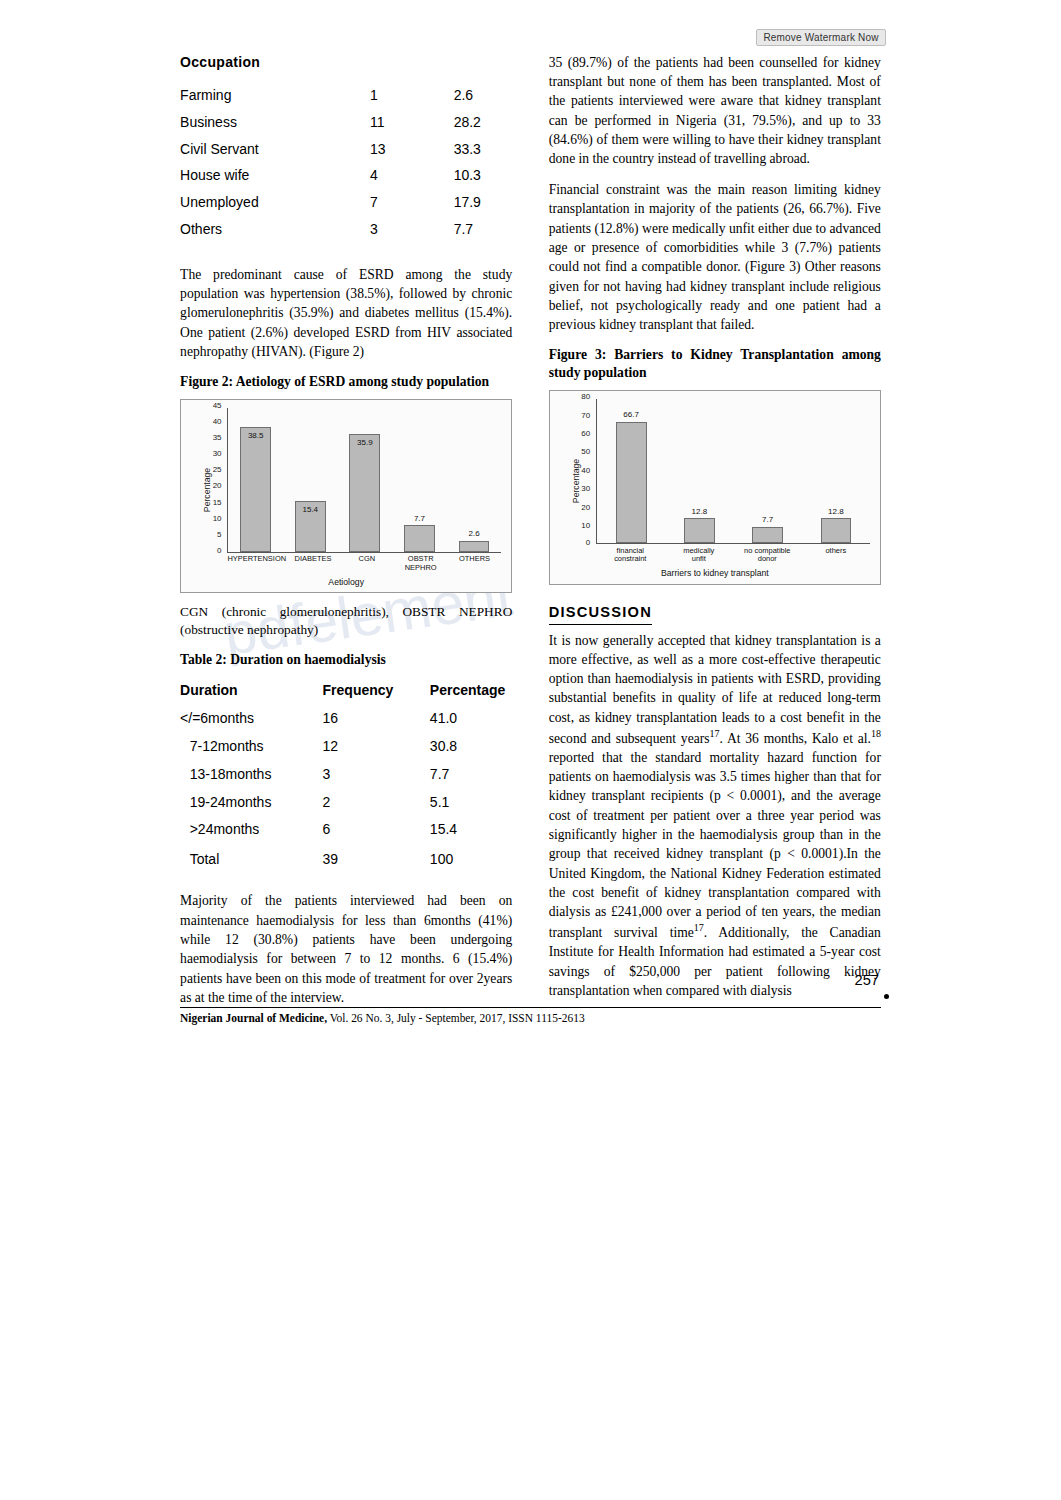Remove Watermark Now
pdfelement
Occupation
| Farming | 1 | 2.6 |
| Business | 11 | 28.2 |
| Civil Servant | 13 | 33.3 |
| House wife | 4 | 10.3 |
| Unemployed | 7 | 17.9 |
| Others | 3 | 7.7 |
The predominant cause of ESRD among the study population was hypertension (38.5%), followed by chronic glomerulonephritis (35.9%) and diabetes mellitus (15.4%). One patient (2.6%) developed ESRD from HIV associated nephropathy (HIVAN). (Figure 2)
Figure 2: Aetiology of ESRD among study population
Percentage
45 40 35 30 25 20 15 10 5 0
38.5
15.4
35.9
7.7
2.6
HYPERTENSION DIABETES CGN OBSTR
NEPHRO OTHERS
Aetiology
CGN (chronic glomerulonephritis), OBSTR NEPHRO (obstructive nephropathy)
Table 2: Duration on haemodialysis
| Duration | Frequency | Percentage |
| --- | --- | --- |
| </=6months | 16 | 41.0 |
| 7-12months | 12 | 30.8 |
| 13-18months | 3 | 7.7 |
| 19-24months | 2 | 5.1 |
| >24months | 6 | 15.4 |
| Total | 39 | 100 |
Majority of the patients interviewed had been on maintenance haemodialysis for less than 6months (41%) while 12 (30.8%) patients have been undergoing haemodialysis for between 7 to 12 months. 6 (15.4%) patients have been on this mode of treatment for over 2years as at the time of the interview.
35 (89.7%) of the patients had been counselled for kidney transplant but none of them has been transplanted. Most of the patients interviewed were aware that kidney transplant can be performed in Nigeria (31, 79.5%), and up to 33 (84.6%) of them were willing to have their kidney transplant done in the country instead of travelling abroad.
Financial constraint was the main reason limiting kidney transplantation in majority of the patients (26, 66.7%). Five patients (12.8%) were medically unfit either due to advanced age or presence of comorbidities while 3 (7.7%) patients could not find a compatible donor. (Figure 3) Other reasons given for not having had kidney transplant include religious belief, not psychologically ready and one patient had a previous kidney transplant that failed.
Figure 3: Barriers to Kidney Transplantation among study population
Percentage
80 70 60 50 40 30 20 10 0
66.7
12.8
7.7
12.8
financial
constraint medically
unfit no compatible
donor others
Barriers to kidney transplant
DISCUSSION
It is now generally accepted that kidney transplantation is a more effective, as well as a more cost-effective therapeutic option than haemodialysis in patients with ESRD, providing substantial benefits in quality of life at reduced long-term cost, as kidney transplantation leads to a cost benefit in the second and subsequent years17. At 36 months, Kalo et al.18 reported that the standard mortality hazard function for patients on haemodialysis was 3.5 times higher than that for kidney transplant recipients (p < 0.0001), and the average cost of treatment per patient over a three year period was significantly higher in the haemodialysis group than in the group that received kidney transplant (p < 0.0001).In the United Kingdom, the National Kidney Federation estimated the cost benefit of kidney transplantation compared with dialysis as £241,000 over a period of ten years, the median transplant survival time17. Additionally, the Canadian Institute for Health Information had estimated a 5-year cost savings of $250,000 per patient following kidney transplantation when compared with dialysis
257
Nigerian Journal of Medicine, Vol. 26 No. 3, July - September, 2017, ISSN 1115-2613